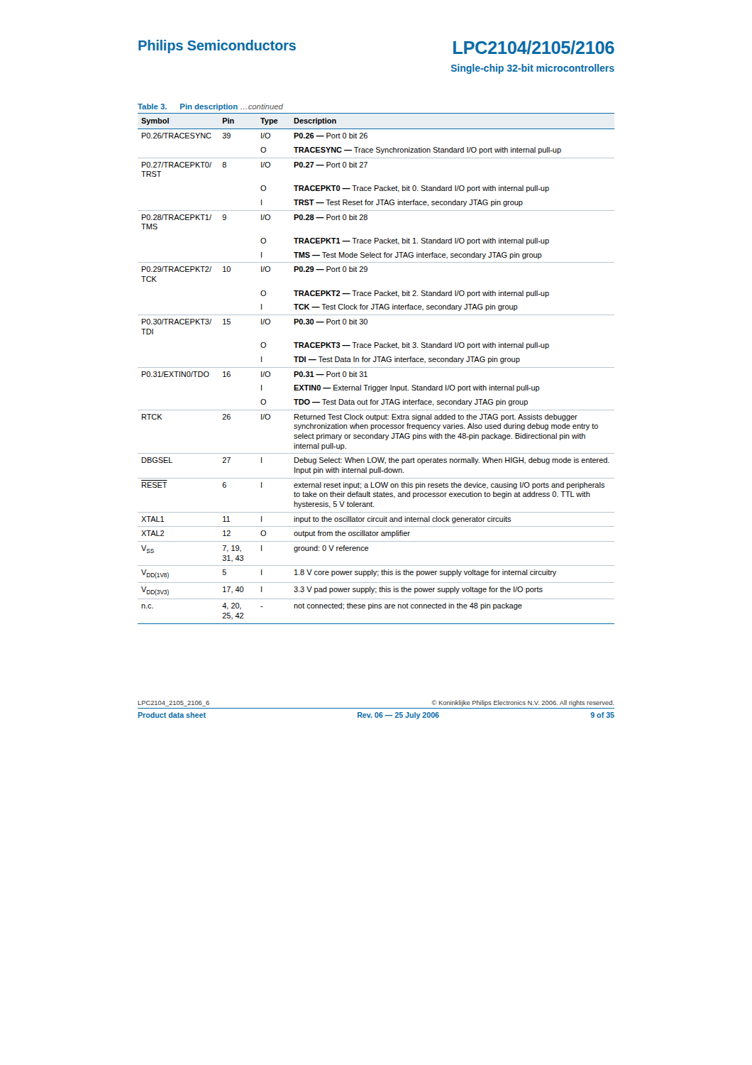Philips Semiconductors
LPC2104/2105/2106
Single-chip 32-bit microcontrollers
Table 3. Pin description …continued
| Symbol | Pin | Type | Description |
| --- | --- | --- | --- |
| P0.26/TRACESYNC | 39 | I/O | P0.26 — Port 0 bit 26 |
| | | O | TRACESYNC — Trace Synchronization Standard I/O port with internal pull-up |
| P0.27/TRACEPKT0/ TRST | 8 | I/O | P0.27 — Port 0 bit 27 |
| | | O | TRACEPKT0 — Trace Packet, bit 0. Standard I/O port with internal pull-up |
| | | I | TRST — Test Reset for JTAG interface, secondary JTAG pin group |
| P0.28/TRACEPKT1/ TMS | 9 | I/O | P0.28 — Port 0 bit 28 |
| | | O | TRACEPKT1 — Trace Packet, bit 1. Standard I/O port with internal pull-up |
| | | I | TMS — Test Mode Select for JTAG interface, secondary JTAG pin group |
| P0.29/TRACEPKT2/ TCK | 10 | I/O | P0.29 — Port 0 bit 29 |
| | | O | TRACEPKT2 — Trace Packet, bit 2. Standard I/O port with internal pull-up |
| | | I | TCK — Test Clock for JTAG interface, secondary JTAG pin group |
| P0.30/TRACEPKT3/ TDI | 15 | I/O | P0.30 — Port 0 bit 30 |
| | | O | TRACEPKT3 — Trace Packet, bit 3. Standard I/O port with internal pull-up |
| | | I | TDI — Test Data In for JTAG interface, secondary JTAG pin group |
| P0.31/EXTIN0/TDO | 16 | I/O | P0.31 — Port 0 bit 31 |
| | | I | EXTIN0 — External Trigger Input. Standard I/O port with internal pull-up |
| | | O | TDO — Test Data out for JTAG interface, secondary JTAG pin group |
| RTCK | 26 | I/O | Returned Test Clock output: Extra signal added to the JTAG port. Assists debugger synchronization when processor frequency varies. Also used during debug mode entry to select primary or secondary JTAG pins with the 48-pin package. Bidirectional pin with internal pull-up. |
| DBGSEL | 27 | I | Debug Select: When LOW, the part operates normally. When HIGH, debug mode is entered. Input pin with internal pull-down. |
| RESET | 6 | I | external reset input; a LOW on this pin resets the device, causing I/O ports and peripherals to take on their default states, and processor execution to begin at address 0. TTL with hysteresis, 5 V tolerant. |
| XTAL1 | 11 | I | input to the oscillator circuit and internal clock generator circuits |
| XTAL2 | 12 | O | output from the oscillator amplifier |
| V SS | 7, 19, 31, 43 | I | ground: 0 V reference |
| V DD(1V8) | 5 | I | 1.8 V core power supply; this is the power supply voltage for internal circuitry |
| V DD(3V3) | 17, 40 | I | 3.3 V pad power supply; this is the power supply voltage for the I/O ports |
| n.c. | 4, 20, 25, 42 | - | not connected; these pins are not connected in the 48 pin package |
LPC2104_2105_2106_6
© Koninklijke Philips Electronics N.V. 2006. All rights reserved.
Product data sheet
Rev. 06 — 25 July 2006
9 of 35